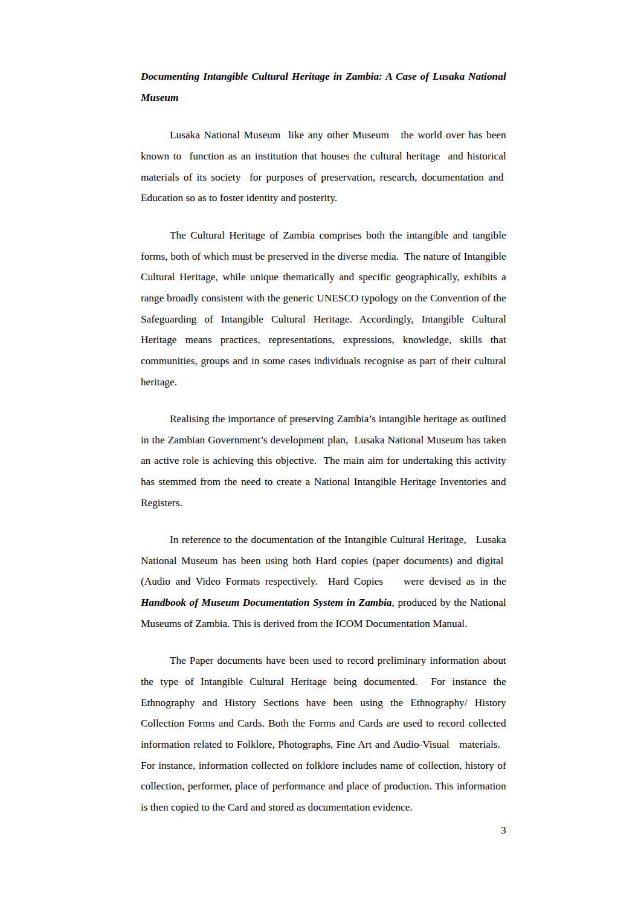Documenting Intangible Cultural Heritage in Zambia: A Case of Lusaka National Museum
Lusaka National Museum like any other Museum the world over has been known to function as an institution that houses the cultural heritage and historical materials of its society for purposes of preservation, research, documentation and Education so as to foster identity and posterity.
The Cultural Heritage of Zambia comprises both the intangible and tangible forms, both of which must be preserved in the diverse media. The nature of Intangible Cultural Heritage, while unique thematically and specific geographically, exhibits a range broadly consistent with the generic UNESCO typology on the Convention of the Safeguarding of Intangible Cultural Heritage. Accordingly, Intangible Cultural Heritage means practices, representations, expressions, knowledge, skills that communities, groups and in some cases individuals recognise as part of their cultural heritage.
Realising the importance of preserving Zambia’s intangible heritage as outlined in the Zambian Government’s development plan, Lusaka National Museum has taken an active role is achieving this objective. The main aim for undertaking this activity has stemmed from the need to create a National Intangible Heritage Inventories and Registers.
In reference to the documentation of the Intangible Cultural Heritage, Lusaka National Museum has been using both Hard copies (paper documents) and digital (Audio and Video Formats respectively. Hard Copies were devised as in the Handbook of Museum Documentation System in Zambia, produced by the National Museums of Zambia. This is derived from the ICOM Documentation Manual.
The Paper documents have been used to record preliminary information about the type of Intangible Cultural Heritage being documented. For instance the Ethnography and History Sections have been using the Ethnography/ History Collection Forms and Cards. Both the Forms and Cards are used to record collected information related to Folklore, Photographs, Fine Art and Audio-Visual materials. For instance, information collected on folklore includes name of collection, history of collection, performer, place of performance and place of production. This information is then copied to the Card and stored as documentation evidence.
3